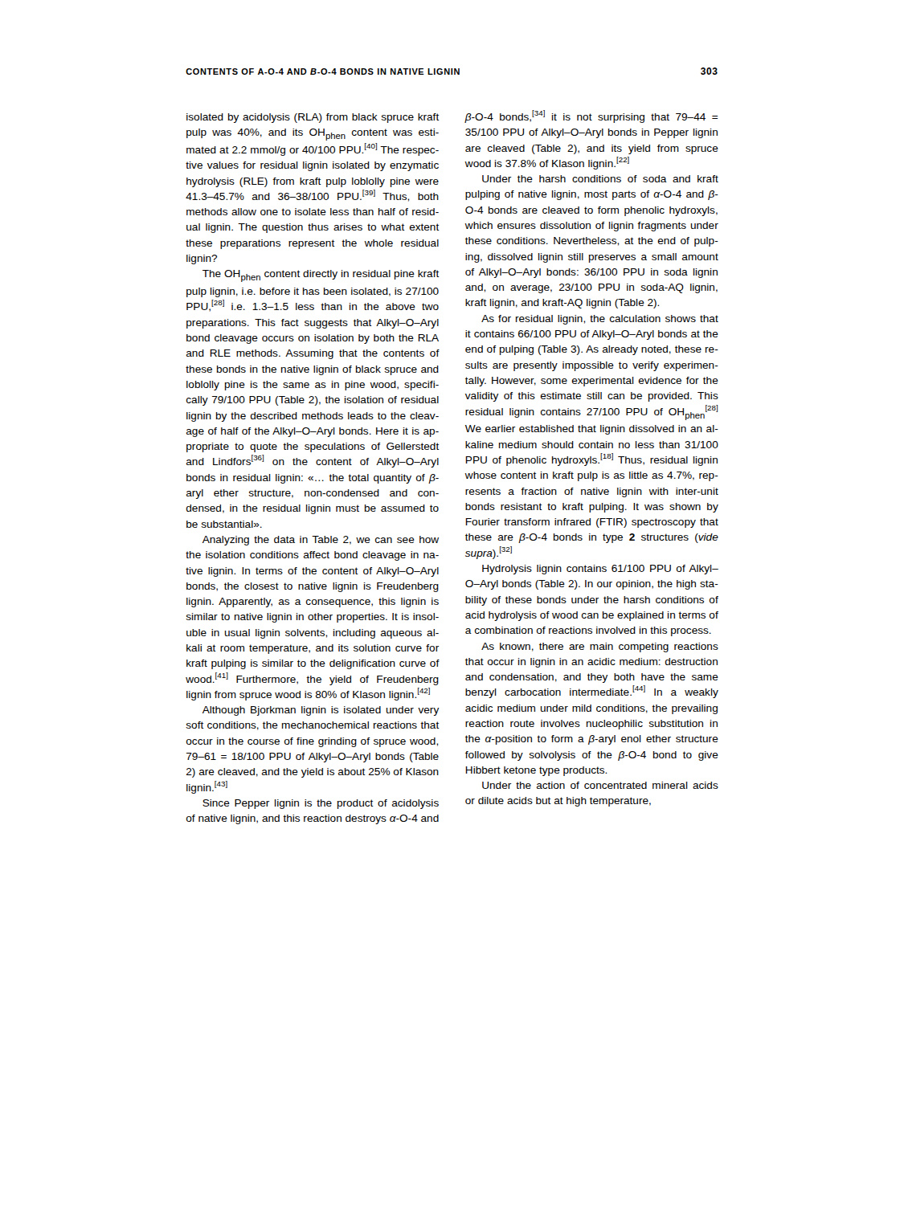Contents of α-O-4 and β-O-4 Bonds in Native Lignin 303
isolated by acidolysis (RLA) from black spruce kraft pulp was 40%, and its OHphen content was estimated at 2.2 mmol/g or 40/100 PPU.[40] The respective values for residual lignin isolated by enzymatic hydrolysis (RLE) from kraft pulp loblolly pine were 41.3–45.7% and 36–38/100 PPU.[39] Thus, both methods allow one to isolate less than half of residual lignin. The question thus arises to what extent these preparations represent the whole residual lignin?
The OHphen content directly in residual pine kraft pulp lignin, i.e. before it has been isolated, is 27/100 PPU,[28] i.e. 1.3–1.5 less than in the above two preparations. This fact suggests that Alkyl–O–Aryl bond cleavage occurs on isolation by both the RLA and RLE methods. Assuming that the contents of these bonds in the native lignin of black spruce and loblolly pine is the same as in pine wood, specifically 79/100 PPU (Table 2), the isolation of residual lignin by the described methods leads to the cleavage of half of the Alkyl–O–Aryl bonds. Here it is appropriate to quote the speculations of Gellerstedt and Lindfors[36] on the content of Alkyl–O–Aryl bonds in residual lignin: «… the total quantity of β-aryl ether structure, non-condensed and condensed, in the residual lignin must be assumed to be substantial».
Analyzing the data in Table 2, we can see how the isolation conditions affect bond cleavage in native lignin. In terms of the content of Alkyl–O–Aryl bonds, the closest to native lignin is Freudenberg lignin. Apparently, as a consequence, this lignin is similar to native lignin in other properties. It is insoluble in usual lignin solvents, including aqueous alkali at room temperature, and its solution curve for kraft pulping is similar to the delignification curve of wood.[41] Furthermore, the yield of Freudenberg lignin from spruce wood is 80% of Klason lignin.[42]
Although Bjorkman lignin is isolated under very soft conditions, the mechanochemical reactions that occur in the course of fine grinding of spruce wood, 79–61 = 18/100 PPU of Alkyl–O–Aryl bonds (Table 2) are cleaved, and the yield is about 25% of Klason lignin.[43]
Since Pepper lignin is the product of acidolysis of native lignin, and this reaction destroys α-O-4 and β-O-4 bonds,[34] it is not surprising that 79–44 = 35/100 PPU of Alkyl–O–Aryl bonds in Pepper lignin are cleaved (Table 2), and its yield from spruce wood is 37.8% of Klason lignin.[22]
Under the harsh conditions of soda and kraft pulping of native lignin, most parts of α-O-4 and β-O-4 bonds are cleaved to form phenolic hydroxyls, which ensures dissolution of lignin fragments under these conditions. Nevertheless, at the end of pulping, dissolved lignin still preserves a small amount of Alkyl–O–Aryl bonds: 36/100 PPU in soda lignin and, on average, 23/100 PPU in soda-AQ lignin, kraft lignin, and kraft-AQ lignin (Table 2).
As for residual lignin, the calculation shows that it contains 66/100 PPU of Alkyl–O–Aryl bonds at the end of pulping (Table 3). As already noted, these results are presently impossible to verify experimentally. However, some experimental evidence for the validity of this estimate still can be provided. This residual lignin contains 27/100 PPU of OHphen[28] We earlier established that lignin dissolved in an alkaline medium should contain no less than 31/100 PPU of phenolic hydroxyls.[18] Thus, residual lignin whose content in kraft pulp is as little as 4.7%, represents a fraction of native lignin with inter-unit bonds resistant to kraft pulping. It was shown by Fourier transform infrared (FTIR) spectroscopy that these are β-O-4 bonds in type 2 structures (vide supra).[32]
Hydrolysis lignin contains 61/100 PPU of Alkyl–O–Aryl bonds (Table 2). In our opinion, the high stability of these bonds under the harsh conditions of acid hydrolysis of wood can be explained in terms of a combination of reactions involved in this process.
As known, there are main competing reactions that occur in lignin in an acidic medium: destruction and condensation, and they both have the same benzyl carbocation intermediate.[44] In a weakly acidic medium under mild conditions, the prevailing reaction route involves nucleophilic substitution in the α-position to form a β-aryl enol ether structure followed by solvolysis of the β-O-4 bond to give Hibbert ketone type products.
Under the action of concentrated mineral acids or dilute acids but at high temperature,